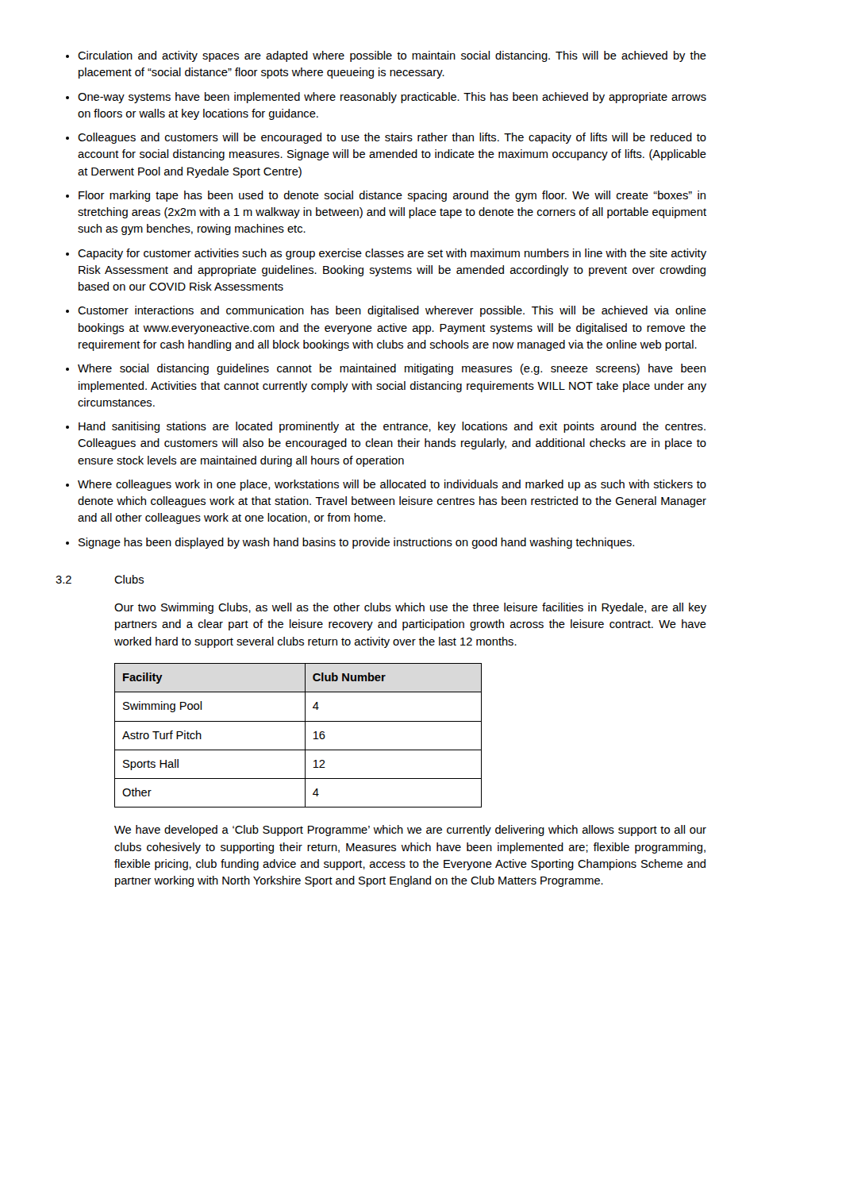Circulation and activity spaces are adapted where possible to maintain social distancing. This will be achieved by the placement of “social distance” floor spots where queueing is necessary.
One-way systems have been implemented where reasonably practicable. This has been achieved by appropriate arrows on floors or walls at key locations for guidance.
Colleagues and customers will be encouraged to use the stairs rather than lifts. The capacity of lifts will be reduced to account for social distancing measures. Signage will be amended to indicate the maximum occupancy of lifts. (Applicable at Derwent Pool and Ryedale Sport Centre)
Floor marking tape has been used to denote social distance spacing around the gym floor. We will create “boxes” in stretching areas (2x2m with a 1 m walkway in between) and will place tape to denote the corners of all portable equipment such as gym benches, rowing machines etc.
Capacity for customer activities such as group exercise classes are set with maximum numbers in line with the site activity Risk Assessment and appropriate guidelines. Booking systems will be amended accordingly to prevent over crowding based on our COVID Risk Assessments
Customer interactions and communication has been digitalised wherever possible. This will be achieved via online bookings at www.everyoneactive.com and the everyone active app. Payment systems will be digitalised to remove the requirement for cash handling and all block bookings with clubs and schools are now managed via the online web portal.
Where social distancing guidelines cannot be maintained mitigating measures (e.g. sneeze screens) have been implemented. Activities that cannot currently comply with social distancing requirements WILL NOT take place under any circumstances.
Hand sanitising stations are located prominently at the entrance, key locations and exit points around the centres. Colleagues and customers will also be encouraged to clean their hands regularly, and additional checks are in place to ensure stock levels are maintained during all hours of operation
Where colleagues work in one place, workstations will be allocated to individuals and marked up as such with stickers to denote which colleagues work at that station. Travel between leisure centres has been restricted to the General Manager and all other colleagues work at one location, or from home.
Signage has been displayed by wash hand basins to provide instructions on good hand washing techniques.
3.2
Clubs
Our two Swimming Clubs, as well as the other clubs which use the three leisure facilities in Ryedale, are all key partners and a clear part of the leisure recovery and participation growth across the leisure contract. We have worked hard to support several clubs return to activity over the last 12 months.
| Facility | Club Number |
| --- | --- |
| Swimming Pool | 4 |
| Astro Turf Pitch | 16 |
| Sports Hall | 12 |
| Other | 4 |
We have developed a ‘Club Support Programme’ which we are currently delivering which allows support to all our clubs cohesively to supporting their return, Measures which have been implemented are; flexible programming, flexible pricing, club funding advice and support, access to the Everyone Active Sporting Champions Scheme and partner working with North Yorkshire Sport and Sport England on the Club Matters Programme.